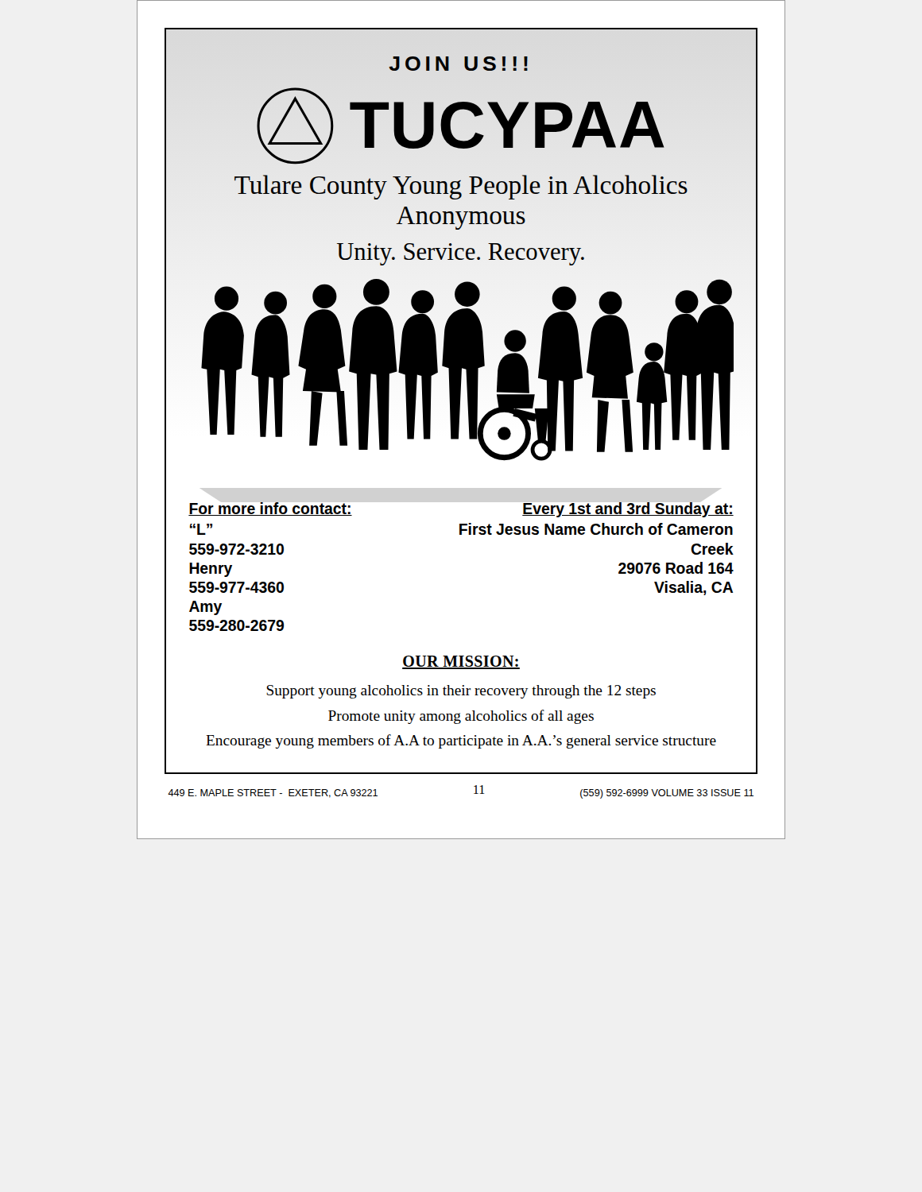JOIN US!!!
TUCYPAA
Tulare County Young People in Alcoholics
Anonymous
Unity. Service. Recovery.
For more info contact: “L”
559-972-3210
Henry
559-977-4360
Amy
559-280-2679
Every 1st and 3rd Sunday at: First Jesus Name Church of Cameron
Creek
29076 Road 164
Visalia, CA
OUR MISSION:
Support young alcoholics in their recovery through the 12 steps
Promote unity among alcoholics of all ages
Encourage young members of A.A to participate in A.A.’s general service structure
449 E. MAPLE STREET - EXETER, CA 93221
11
(559) 592-6999 VOLUME 33 ISSUE 11